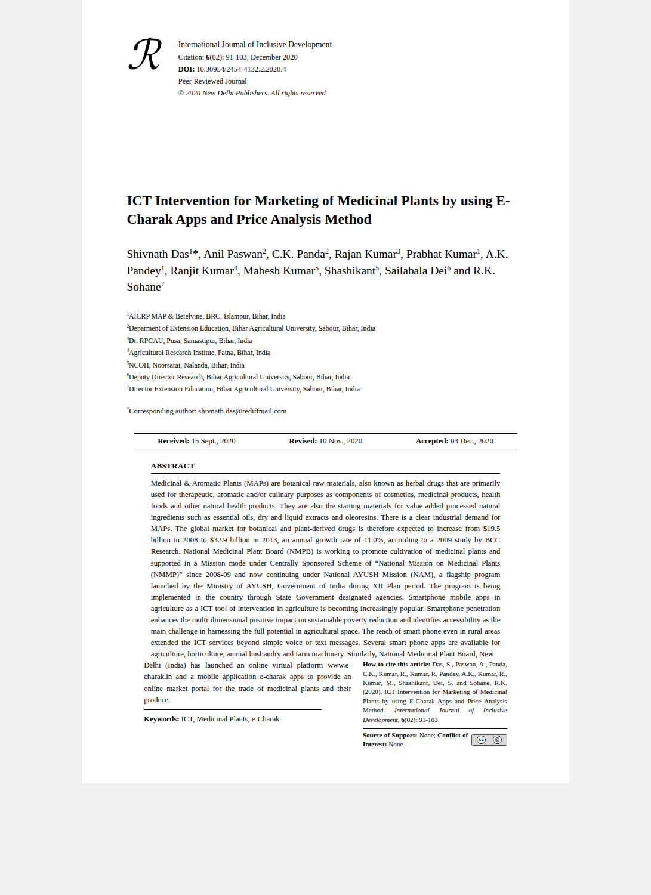ℛ
International Journal of Inclusive Development
Citation: 6(02): 91-103, December 2020
DOI: 10.30954/2454-4132.2.2020.4
Peer-Reviewed Journal
© 2020 New Delhi Publishers. All rights reserved
ICT Intervention for Marketing of Medicinal Plants by using E-Charak Apps and Price Analysis Method
Shivnath Das1*, Anil Paswan2, C.K. Panda2, Rajan Kumar3, Prabhat Kumar1, A.K. Pandey1, Ranjit Kumar4, Mahesh Kumar5, Shashikant5, Sailabala Dei6 and R.K. Sohane7
1AICRP MAP & Betelvine, BRC, Islampur, Bihar, India
2Deparment of Extension Education, Bihar Agricultural University, Sabour, Bihar, India
3Dr. RPCAU, Pusa, Samastipur, Bihar, India
4Agricultural Research Institue, Patna, Bihar, India
5NCOH, Noorsarai, Nalanda, Bihar, India
6Deputy Director Research, Bihar Agricultural University, Sabour, Bihar, India
7Director Extension Education, Bihar Agricultural University, Sabour, Bihar, India
*Corresponding author: shivnath.das@rediffmail.com
Received: 15 Sept., 2020
Revised: 10 Nov., 2020
Accepted: 03 Dec., 2020
ABSTRACT
Medicinal & Aromatic Plants (MAPs) are botanical raw materials, also known as herbal drugs that are primarily used for therapeutic, aromatic and/or culinary purposes as components of cosmetics, medicinal products, health foods and other natural health products. They are also the starting materials for value-added processed natural ingredients such as essential oils, dry and liquid extracts and oleoresins. There is a clear industrial demand for MAPs. The global market for botanical and plant-derived drugs is therefore expected to increase from $19.5 billion in 2008 to $32.9 billion in 2013, an annual growth rate of 11.0%, according to a 2009 study by BCC Research. National Medicinal Plant Board (NMPB) is working to promote cultivation of medicinal plants and supported in a Mission mode under Centrally Sponsored Scheme of “National Mission on Medicinal Plants (NMMP)” since 2008-09 and now continuing under National AYUSH Mission (NAM), a flagship program launched by the Ministry of AYUSH, Government of India during XII Plan period. The program is being implemented in the country through State Government designated agencies. Smartphone mobile apps in agriculture as a ICT tool of intervention in agriculture is becoming increasingly popular. Smartphone penetration enhances the multi-dimensional positive impact on sustainable poverty reduction and identifies accessibility as the main challenge in harnessing the full potential in agricultural space. The reach of smart phone even in rural areas extended the ICT services beyond simple voice or text messages. Several smart phone apps are available for agriculture, horticulture, animal husbandry and farm machinery. Similarly, National Medicinal Plant Board, New
Delhi (India) has launched an online virtual platform www.e-charak.in and a mobile application e-charak apps to provide an online market portal for the trade of medicinal plants and their produce.
Keywords: ICT, Medicinal Plants, e-Charak
How to cite this article: Das, S., Paswan, A., Panda, C.K., Kumar, R., Kumar, P., Pandey, A.K., Kumar, R., Kumar, M., Shashikant, Dei, S. and Sohane, R.K. (2020). ICT Intervention for Marketing of Medicinal Plants by using E-Charak Apps and Price Analysis Method. International Journal of Inclusive Development, 6(02): 91-103.
Source of Support: None; Conflict of Interest: None
ccⒸ